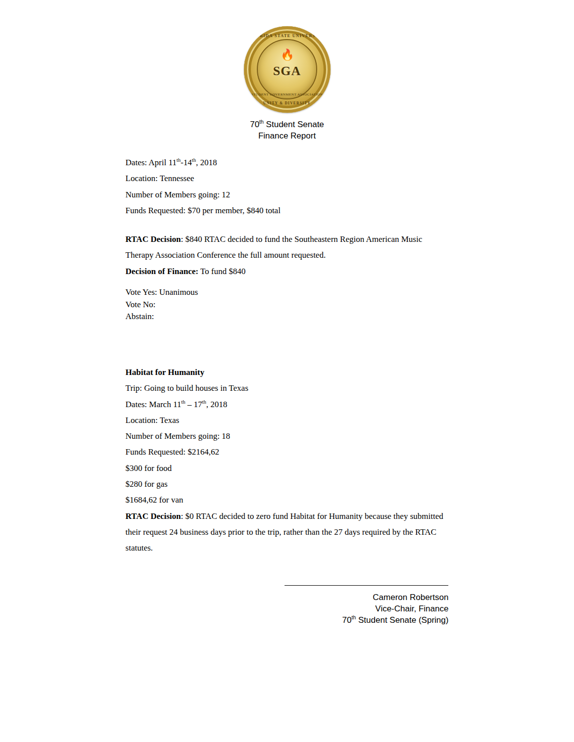FLORIDA STATE UNIVERSITY
🔥
SGA
STUDENT GOVERNMENT ASSOCIATION
UNITY & DIVERSITY
70th Student Senate
Finance Report
Dates: April 11th-14th, 2018
Location: Tennessee
Number of Members going: 12
Funds Requested: $70 per member, $840 total
RTAC Decision: $840 RTAC decided to fund the Southeastern Region American Music Therapy Association Conference the full amount requested.
Decision of Finance: To fund $840
Vote Yes: Unanimous
Vote No:
Abstain:
Habitat for Humanity
Trip: Going to build houses in Texas
Dates: March 11th – 17th, 2018
Location: Texas
Number of Members going: 18
Funds Requested: $2164,62
$300 for food
$280 for gas
$1684,62 for van
RTAC Decision: $0 RTAC decided to zero fund Habitat for Humanity because they submitted their request 24 business days prior to the trip, rather than the 27 days required by the RTAC statutes.
Cameron Robertson
Vice-Chair, Finance
70th Student Senate (Spring)